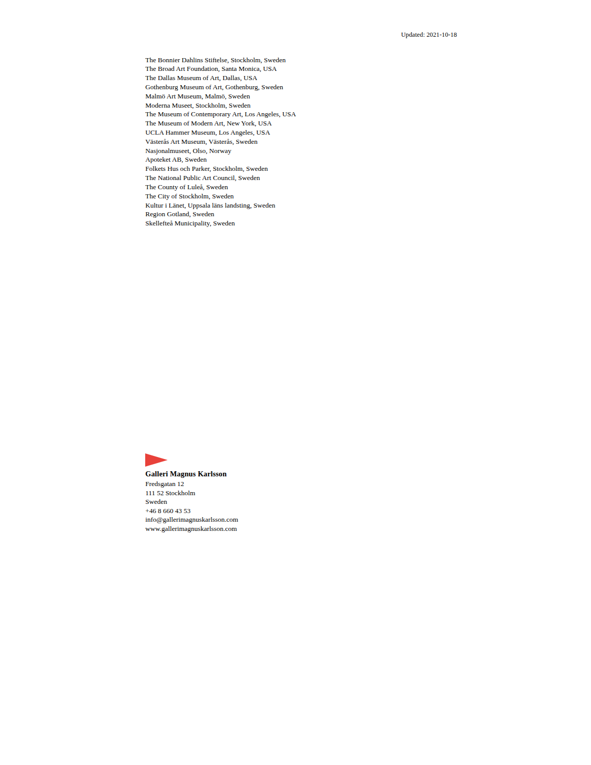Updated: 2021-10-18
The Bonnier Dahlins Stiftelse, Stockholm, Sweden
The Broad Art Foundation, Santa Monica, USA
The Dallas Museum of Art, Dallas, USA
Gothenburg Museum of Art, Gothenburg, Sweden
Malmö Art Museum, Malmö, Sweden
Moderna Museet, Stockholm, Sweden
The Museum of Contemporary Art, Los Angeles, USA
The Museum of Modern Art, New York, USA
UCLA Hammer Museum, Los Angeles, USA
Västerås Art Museum, Västerås, Sweden
Nasjonalmuseet, Olso, Norway
Apoteket AB, Sweden
Folkets Hus och Parker, Stockholm, Sweden
The National Public Art Council, Sweden
The County of Luleå, Sweden
The City of Stockholm, Sweden
Kultur i Länet, Uppsala läns landsting, Sweden
Region Gotland, Sweden
Skellefteå Municipality, Sweden
Galleri Magnus Karlsson
Fredsgatan 12
111 52 Stockholm
Sweden
+46 8 660 43 53
info@gallerimagnuskarlsson.com
www.gallerimagnuskarlsson.com